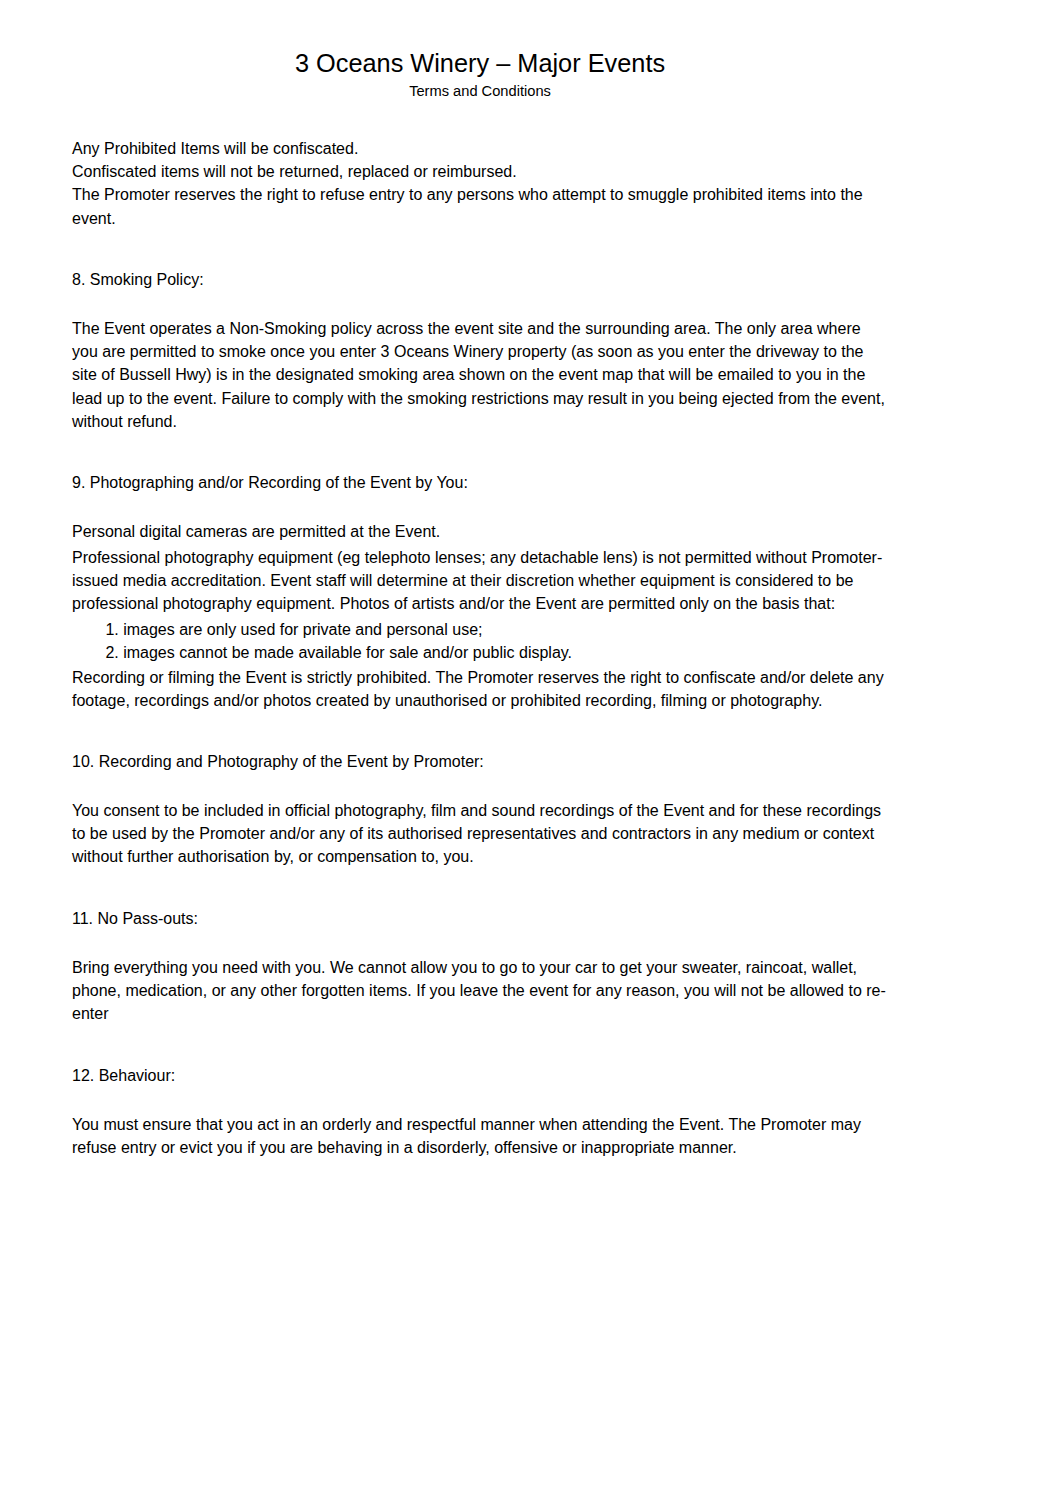3 Oceans Winery – Major Events
Terms and Conditions
Any Prohibited Items will be confiscated.
Confiscated items will not be returned, replaced or reimbursed.
The Promoter reserves the right to refuse entry to any persons who attempt to smuggle prohibited items into the event.
8. Smoking Policy:
The Event operates a Non-Smoking policy across the event site and the surrounding area. The only area where you are permitted to smoke once you enter 3 Oceans Winery property (as soon as you enter the driveway to the site of Bussell Hwy) is in the designated smoking area shown on the event map that will be emailed to you in the lead up to the event. Failure to comply with the smoking restrictions may result in you being ejected from the event, without refund.
9. Photographing and/or Recording of the Event by You:
Personal digital cameras are permitted at the Event.
Professional photography equipment (eg telephoto lenses; any detachable lens) is not permitted without Promoter-issued media accreditation. Event staff will determine at their discretion whether equipment is considered to be professional photography equipment. Photos of artists and/or the Event are permitted only on the basis that:
images are only used for private and personal use;
images cannot be made available for sale and/or public display.
Recording or filming the Event is strictly prohibited. The Promoter reserves the right to confiscate and/or delete any footage, recordings and/or photos created by unauthorised or prohibited recording, filming or photography.
10. Recording and Photography of the Event by Promoter:
You consent to be included in official photography, film and sound recordings of the Event and for these recordings to be used by the Promoter and/or any of its authorised representatives and contractors in any medium or context without further authorisation by, or compensation to, you.
11. No Pass-outs:
Bring everything you need with you. We cannot allow you to go to your car to get your sweater, raincoat, wallet, phone, medication, or any other forgotten items. If you leave the event for any reason, you will not be allowed to re-enter
12. Behaviour:
You must ensure that you act in an orderly and respectful manner when attending the Event. The Promoter may refuse entry or evict you if you are behaving in a disorderly, offensive or inappropriate manner.